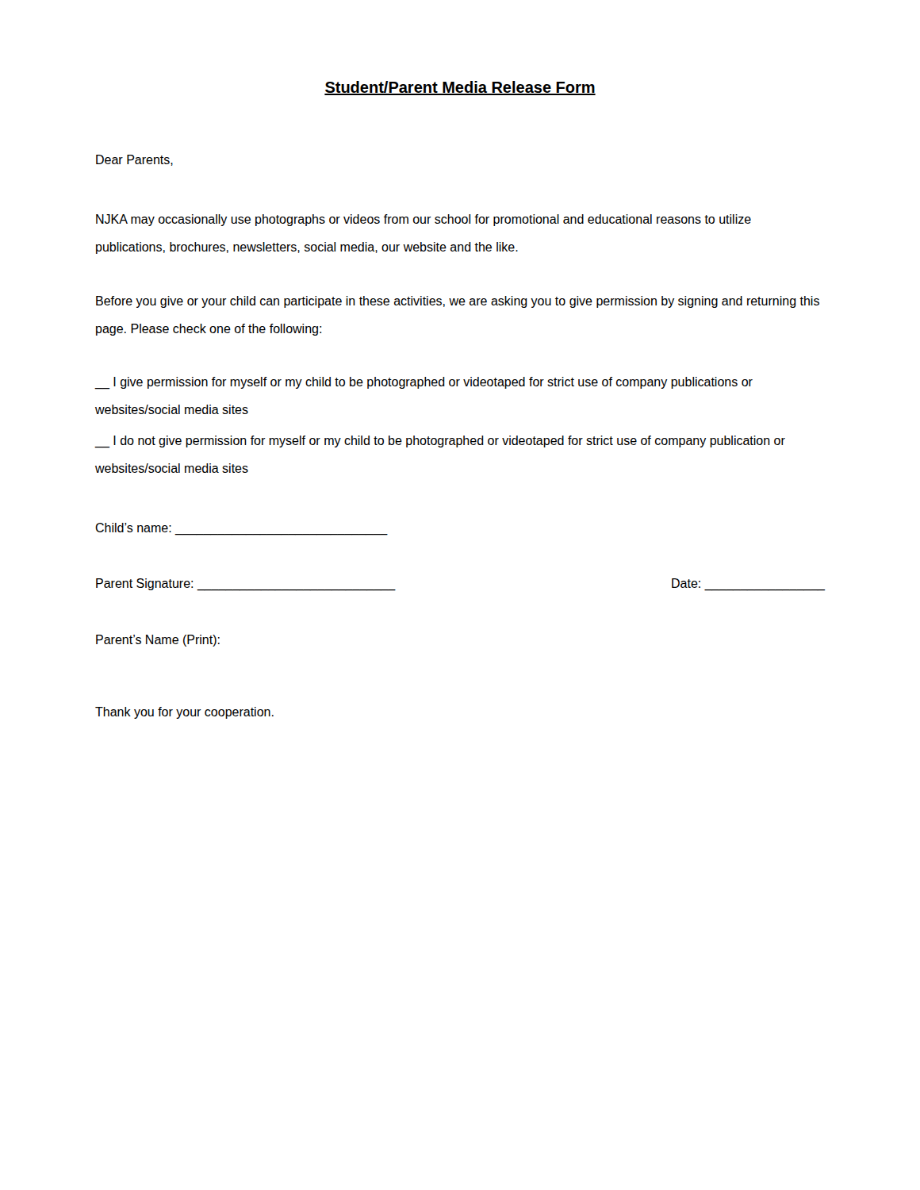Student/Parent Media Release Form
Dear Parents,
NJKA may occasionally use photographs or videos from our school for promotional and educational reasons to utilize publications, brochures, newsletters, social media, our website and the like.
Before you give or your child can participate in these activities, we are asking you to give permission by signing and returning this page. Please check one of the following:
__ I give permission for myself or my child to be photographed or videotaped for strict use of company publications or websites/social media sites
__ I do not give permission for myself or my child to be photographed or videotaped for strict use of company publication or websites/social media sites
Child’s name: ______________________________
Parent Signature: ____________________________ Date: _________________
Parent’s Name (Print):
Thank you for your cooperation.